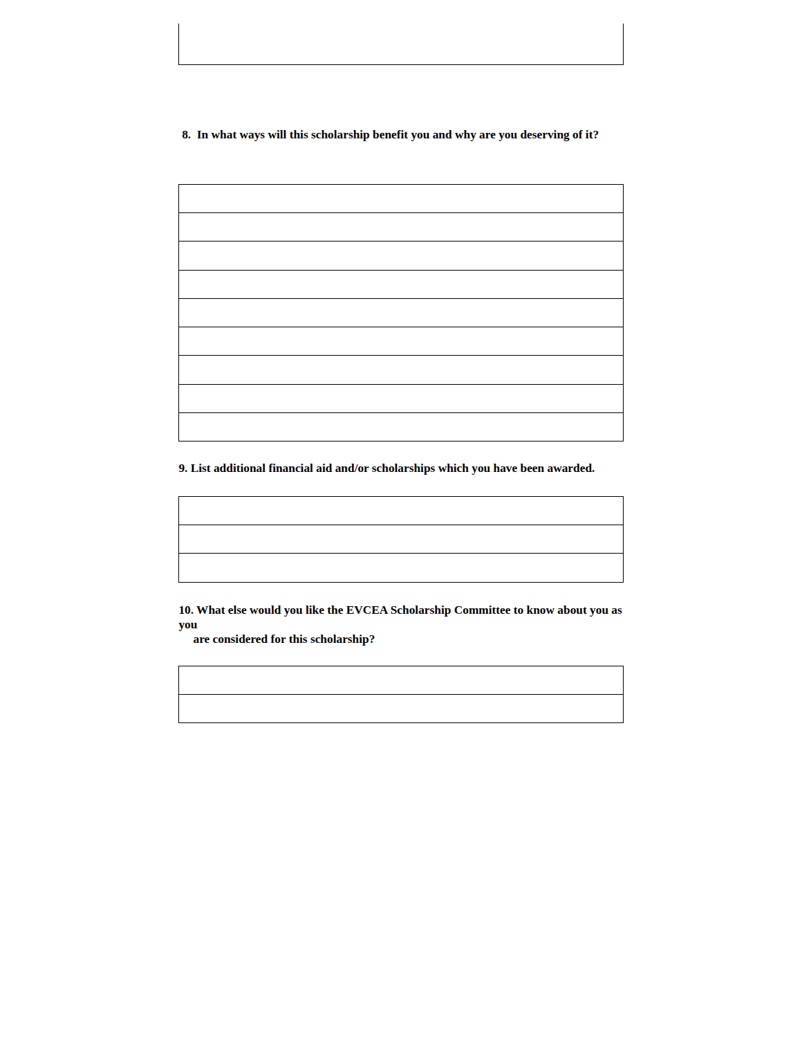8. In what ways will this scholarship benefit you and why are you deserving of it?
9. List additional financial aid and/or scholarships which you have been awarded.
10. What else would you like the EVCEA Scholarship Committee to know about you as you are considered for this scholarship?